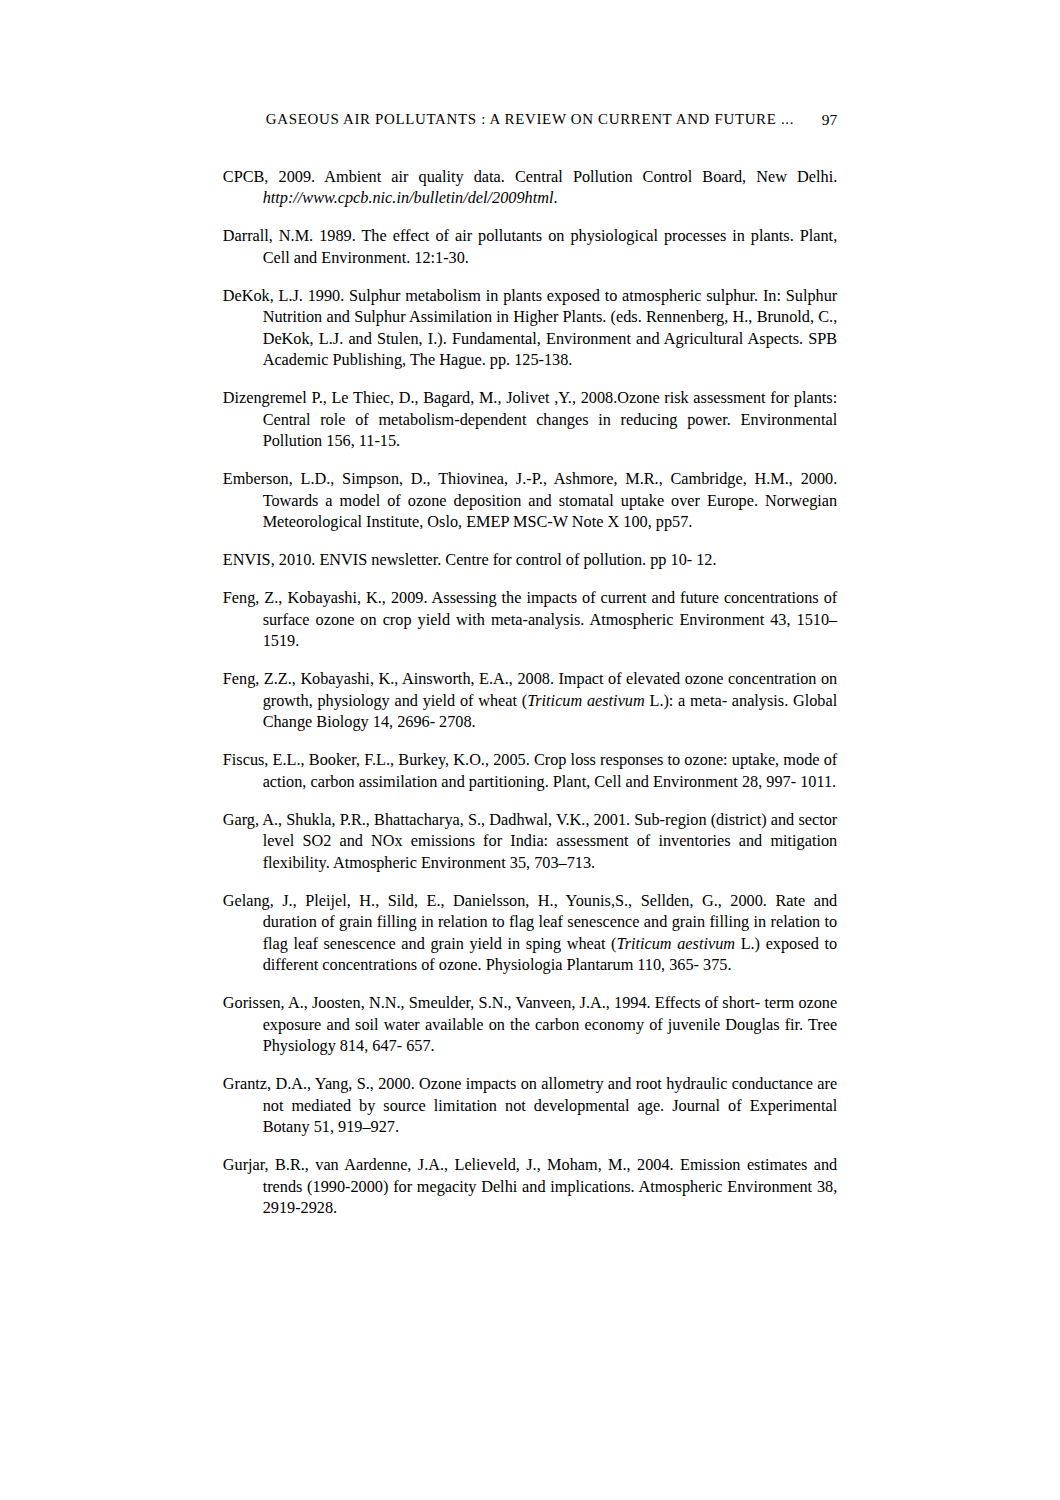GASEOUS AIR POLLUTANTS : A REVIEW ON CURRENT AND FUTURE ... 97
CPCB, 2009. Ambient air quality data. Central Pollution Control Board, New Delhi. http://www.cpcb.nic.in/bulletin/del/2009html.
Darrall, N.M. 1989. The effect of air pollutants on physiological processes in plants. Plant, Cell and Environment. 12:1-30.
DeKok, L.J. 1990. Sulphur metabolism in plants exposed to atmospheric sulphur. In: Sulphur Nutrition and Sulphur Assimilation in Higher Plants. (eds. Rennenberg, H., Brunold, C., DeKok, L.J. and Stulen, I.). Fundamental, Environment and Agricultural Aspects. SPB Academic Publishing, The Hague. pp. 125-138.
Dizengremel P., Le Thiec, D., Bagard, M., Jolivet ,Y., 2008.Ozone risk assessment for plants: Central role of metabolism-dependent changes in reducing power. Environmental Pollution 156, 11-15.
Emberson, L.D., Simpson, D., Thiovinea, J.-P., Ashmore, M.R., Cambridge, H.M., 2000. Towards a model of ozone deposition and stomatal uptake over Europe. Norwegian Meteorological Institute, Oslo, EMEP MSC-W Note X 100, pp57.
ENVIS, 2010. ENVIS newsletter. Centre for control of pollution. pp 10- 12.
Feng, Z., Kobayashi, K., 2009. Assessing the impacts of current and future concentrations of surface ozone on crop yield with meta-analysis. Atmospheric Environment 43, 1510–1519.
Feng, Z.Z., Kobayashi, K., Ainsworth, E.A., 2008. Impact of elevated ozone concentration on growth, physiology and yield of wheat (Triticum aestivum L.): a meta- analysis. Global Change Biology 14, 2696- 2708.
Fiscus, E.L., Booker, F.L., Burkey, K.O., 2005. Crop loss responses to ozone: uptake, mode of action, carbon assimilation and partitioning. Plant, Cell and Environment 28, 997- 1011.
Garg, A., Shukla, P.R., Bhattacharya, S., Dadhwal, V.K., 2001. Sub-region (district) and sector level SO2 and NOx emissions for India: assessment of inventories and mitigation flexibility. Atmospheric Environment 35, 703–713.
Gelang, J., Pleijel, H., Sild, E., Danielsson, H., Younis,S., Sellden, G., 2000. Rate and duration of grain filling in relation to flag leaf senescence and grain filling in relation to flag leaf senescence and grain yield in sping wheat (Triticum aestivum L.) exposed to different concentrations of ozone. Physiologia Plantarum 110, 365- 375.
Gorissen, A., Joosten, N.N., Smeulder, S.N., Vanveen, J.A., 1994. Effects of short- term ozone exposure and soil water available on the carbon economy of juvenile Douglas fir. Tree Physiology 814, 647- 657.
Grantz, D.A., Yang, S., 2000. Ozone impacts on allometry and root hydraulic conductance are not mediated by source limitation not developmental age. Journal of Experimental Botany 51, 919–927.
Gurjar, B.R., van Aardenne, J.A., Lelieveld, J., Moham, M., 2004. Emission estimates and trends (1990-2000) for megacity Delhi and implications. Atmospheric Environment 38, 2919-2928.